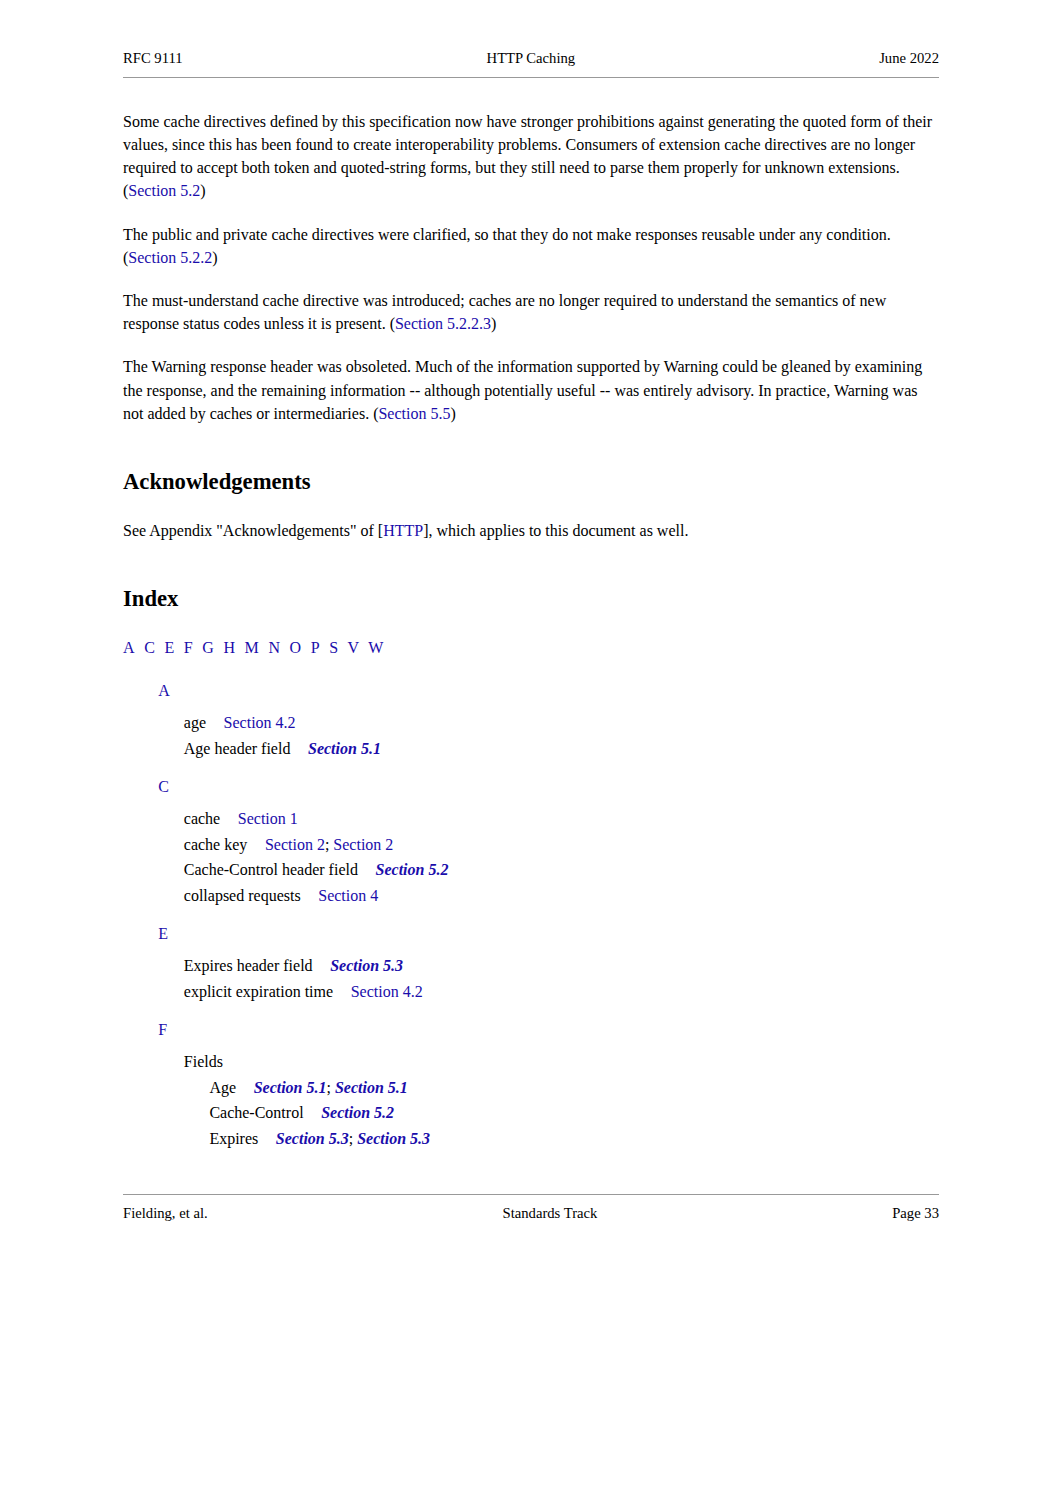RFC 9111 HTTP Caching June 2022
Some cache directives defined by this specification now have stronger prohibitions against generating the quoted form of their values, since this has been found to create interoperability problems. Consumers of extension cache directives are no longer required to accept both token and quoted-string forms, but they still need to parse them properly for unknown extensions. (Section 5.2)
The public and private cache directives were clarified, so that they do not make responses reusable under any condition. (Section 5.2.2)
The must-understand cache directive was introduced; caches are no longer required to understand the semantics of new response status codes unless it is present. (Section 5.2.2.3)
The Warning response header was obsoleted. Much of the information supported by Warning could be gleaned by examining the response, and the remaining information -- although potentially useful -- was entirely advisory. In practice, Warning was not added by caches or intermediaries. (Section 5.5)
Acknowledgements
See Appendix "Acknowledgements" of [HTTP], which applies to this document as well.
Index
A C E F G H M N O P S V W
A
age Section 4.2
Age header field Section 5.1
C
cache Section 1
cache key Section 2; Section 2
Cache-Control header field Section 5.2
collapsed requests Section 4
E
Expires header field Section 5.3
explicit expiration time Section 4.2
F
Fields
Age Section 5.1; Section 5.1
Cache-Control Section 5.2
Expires Section 5.3; Section 5.3
Fielding, et al. Standards Track Page 33